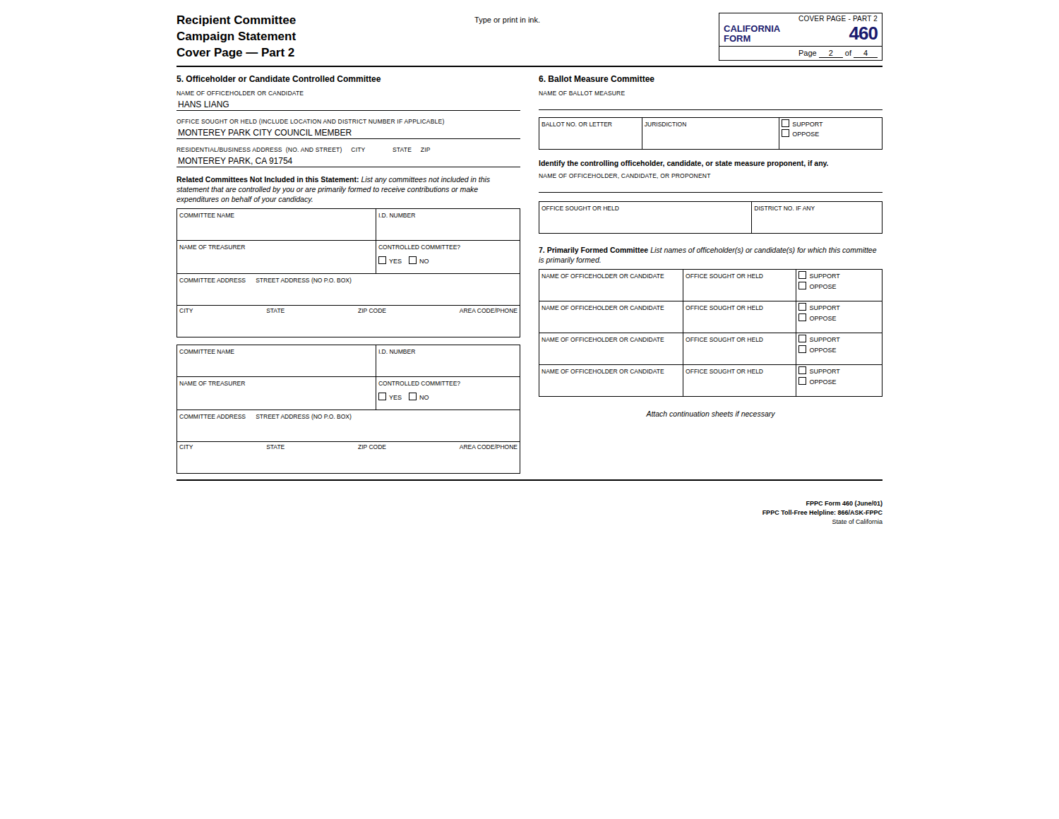Recipient Committee
Campaign Statement
Cover Page — Part 2
Type or print in ink.
COVER PAGE - PART 2
CALIFORNIA
FORM
460
Page 2 of 4
5. Officeholder or Candidate Controlled Committee
NAME OF OFFICEHOLDER OR CANDIDATE
HANS LIANG
OFFICE SOUGHT OR HELD (INCLUDE LOCATION AND DISTRICT NUMBER IF APPLICABLE)
MONTEREY PARK CITY COUNCIL MEMBER
RESIDENTIAL/BUSINESS ADDRESS (NO. AND STREET) CITY STATE ZIP
MONTEREY PARK, CA 91754
Related Committees Not Included in this Statement: List any committees not included in this statement that are controlled by you or are primarily formed to receive contributions or make expenditures on behalf of your candidacy.
| COMMITTEE NAME | I.D. NUMBER |
| NAME OF TREASURER | CONTROLLED COMMITTEE? YES NO |
| COMMITTEE ADDRESS STREET ADDRESS (NO P.O. BOX) |
| CITY STATE ZIP CODE AREA CODE/PHONE |
| COMMITTEE NAME | I.D. NUMBER |
| NAME OF TREASURER | CONTROLLED COMMITTEE? YES NO |
| COMMITTEE ADDRESS STREET ADDRESS (NO P.O. BOX) |
| CITY STATE ZIP CODE AREA CODE/PHONE |
6. Ballot Measure Committee
NAME OF BALLOT MEASURE
| BALLOT NO. OR LETTER | JURISDICTION | SUPPORT OPPOSE |
Identify the controlling officeholder, candidate, or state measure proponent, if any.
NAME OF OFFICEHOLDER, CANDIDATE, OR PROPONENT
| OFFICE SOUGHT OR HELD | DISTRICT NO. IF ANY |
7. Primarily Formed Committee List names of officeholder(s) or candidate(s) for which this committee is primarily formed.
| NAME OF OFFICEHOLDER OR CANDIDATE | OFFICE SOUGHT OR HELD | SUPPORT OPPOSE |
| NAME OF OFFICEHOLDER OR CANDIDATE | OFFICE SOUGHT OR HELD | SUPPORT OPPOSE |
| NAME OF OFFICEHOLDER OR CANDIDATE | OFFICE SOUGHT OR HELD | SUPPORT OPPOSE |
| NAME OF OFFICEHOLDER OR CANDIDATE | OFFICE SOUGHT OR HELD | SUPPORT OPPOSE |
Attach continuation sheets if necessary
FPPC Form 460 (June/01)
FPPC Toll-Free Helpline: 866/ASK-FPPC
State of California